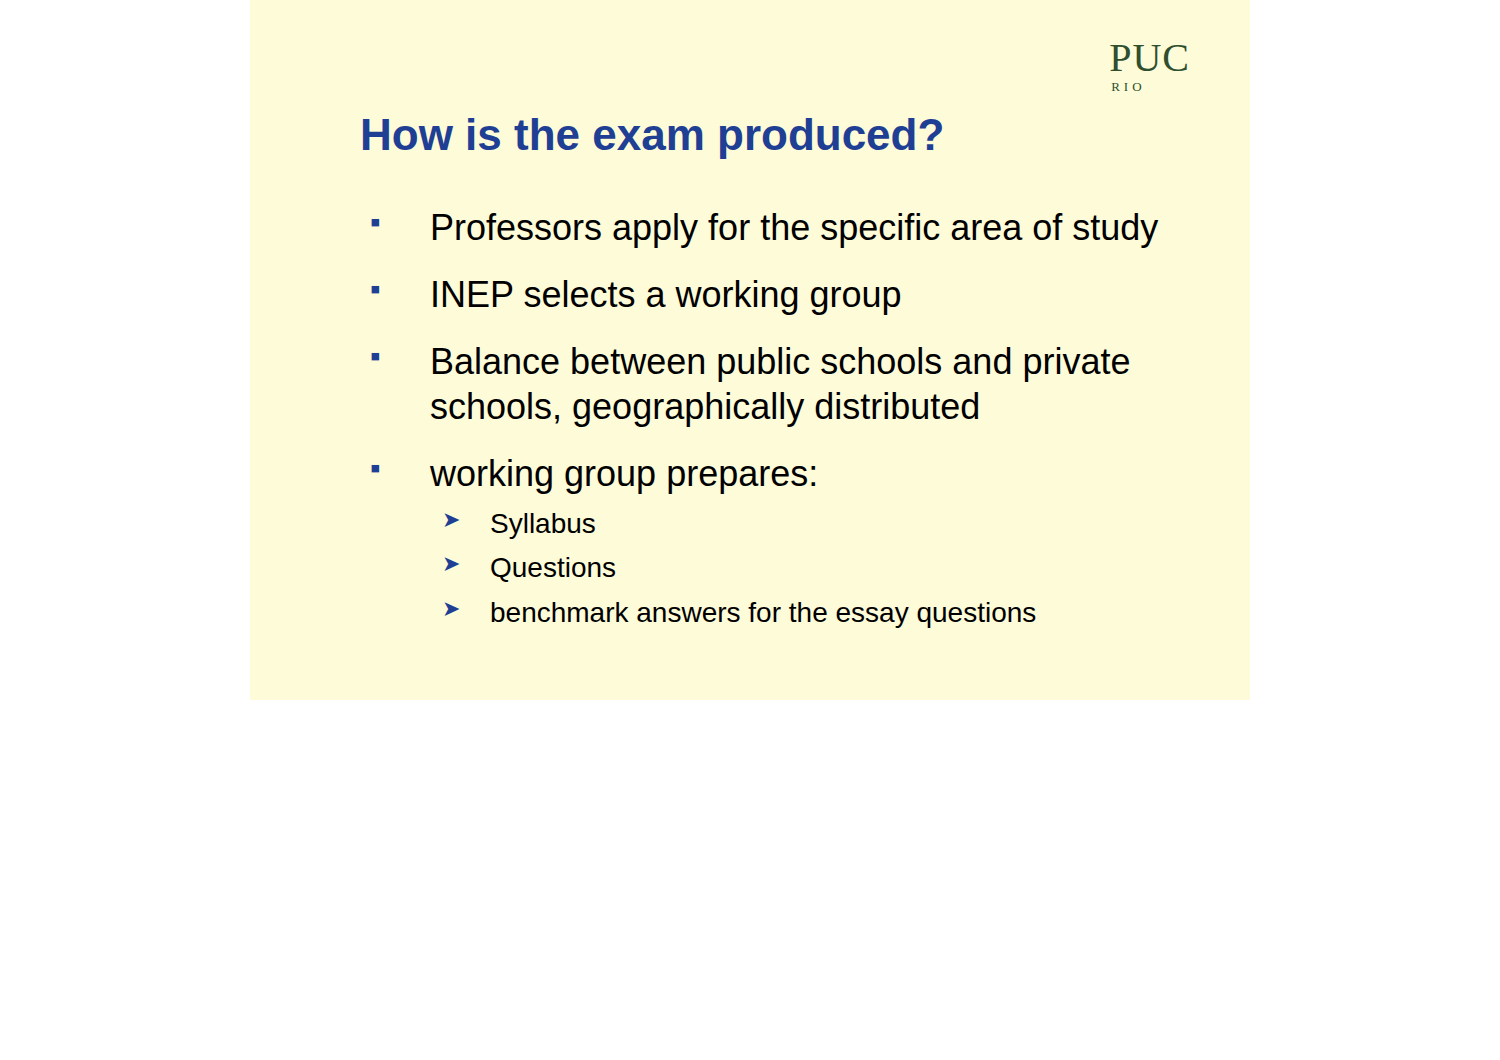PUC
RIO
How is the exam produced?
Professors apply for the specific area of study
INEP selects a working group
Balance between public schools and private schools, geographically distributed
working group prepares:
Syllabus
Questions
benchmark answers for the essay questions